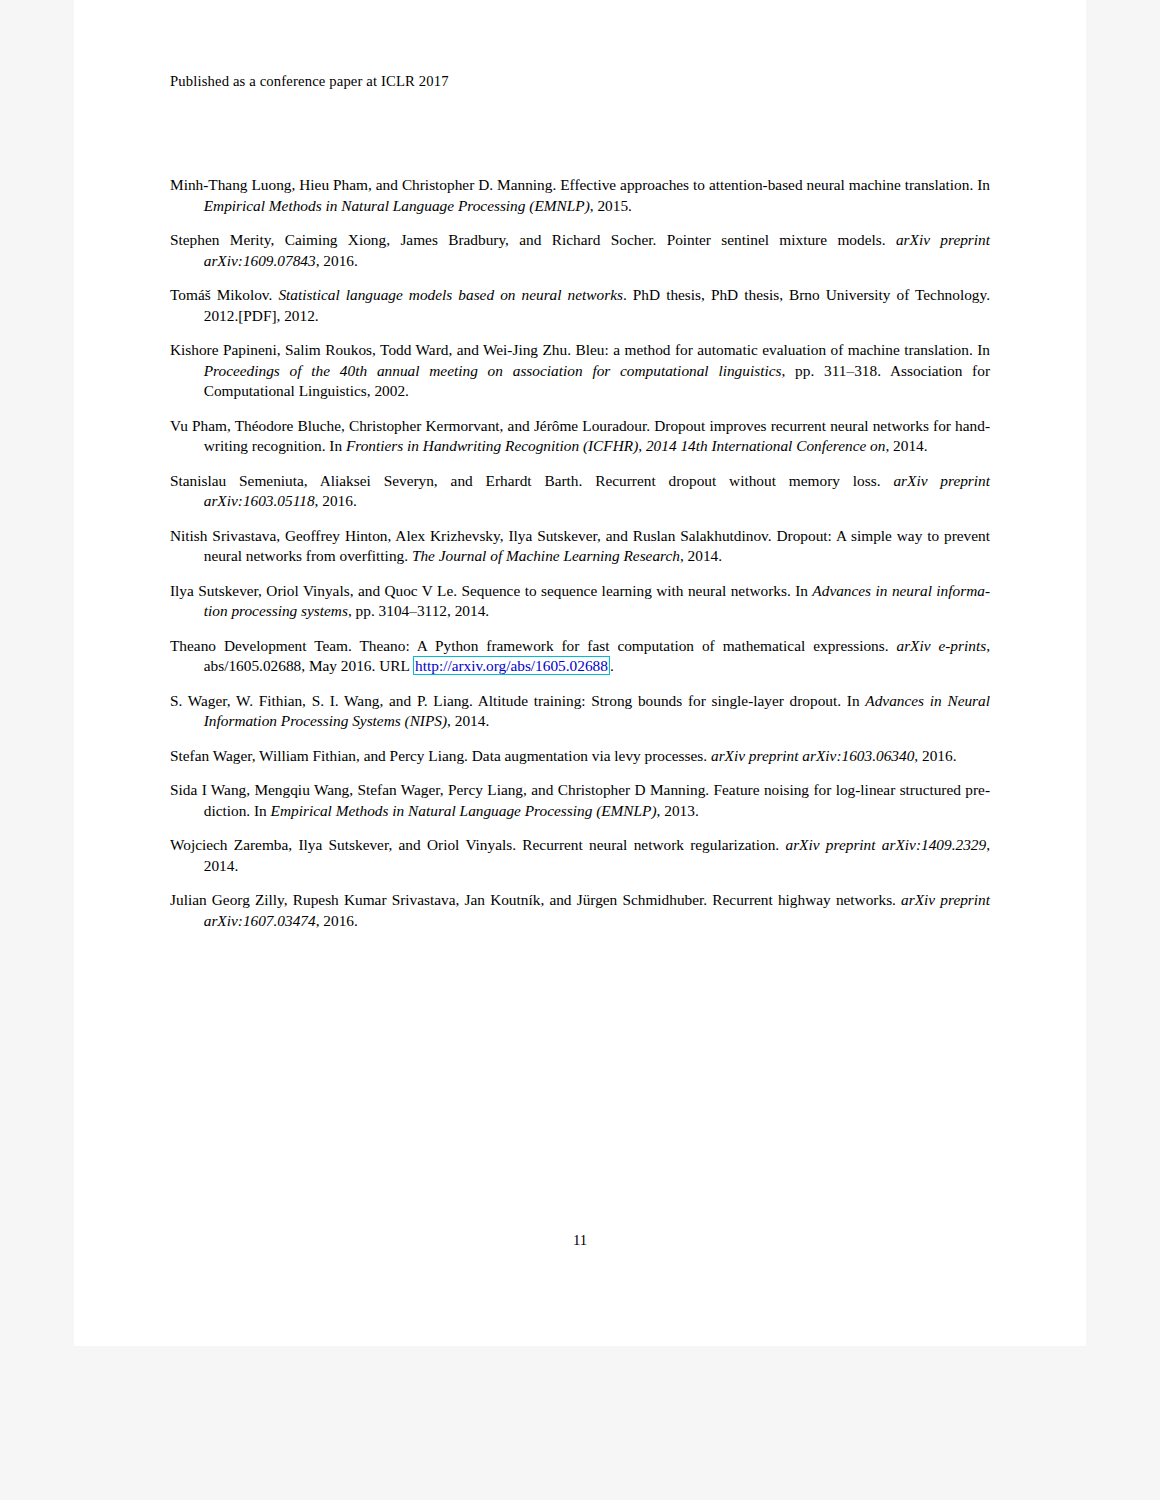Published as a conference paper at ICLR 2017
Minh-Thang Luong, Hieu Pham, and Christopher D. Manning. Effective approaches to attention-based neural machine translation. In Empirical Methods in Natural Language Processing (EMNLP), 2015.
Stephen Merity, Caiming Xiong, James Bradbury, and Richard Socher. Pointer sentinel mixture models. arXiv preprint arXiv:1609.07843, 2016.
Tomáš Mikolov. Statistical language models based on neural networks. PhD thesis, PhD thesis, Brno University of Technology. 2012.[PDF], 2012.
Kishore Papineni, Salim Roukos, Todd Ward, and Wei-Jing Zhu. Bleu: a method for automatic evaluation of machine translation. In Proceedings of the 40th annual meeting on association for computational linguistics, pp. 311–318. Association for Computational Linguistics, 2002.
Vu Pham, Théodore Bluche, Christopher Kermorvant, and Jérôme Louradour. Dropout improves recurrent neural networks for handwriting recognition. In Frontiers in Handwriting Recognition (ICFHR), 2014 14th International Conference on, 2014.
Stanislau Semeniuta, Aliaksei Severyn, and Erhardt Barth. Recurrent dropout without memory loss. arXiv preprint arXiv:1603.05118, 2016.
Nitish Srivastava, Geoffrey Hinton, Alex Krizhevsky, Ilya Sutskever, and Ruslan Salakhutdinov. Dropout: A simple way to prevent neural networks from overfitting. The Journal of Machine Learning Research, 2014.
Ilya Sutskever, Oriol Vinyals, and Quoc V Le. Sequence to sequence learning with neural networks. In Advances in neural information processing systems, pp. 3104–3112, 2014.
Theano Development Team. Theano: A Python framework for fast computation of mathematical expressions. arXiv e-prints, abs/1605.02688, May 2016. URL http://arxiv.org/abs/1605.02688.
S. Wager, W. Fithian, S. I. Wang, and P. Liang. Altitude training: Strong bounds for single-layer dropout. In Advances in Neural Information Processing Systems (NIPS), 2014.
Stefan Wager, William Fithian, and Percy Liang. Data augmentation via levy processes. arXiv preprint arXiv:1603.06340, 2016.
Sida I Wang, Mengqiu Wang, Stefan Wager, Percy Liang, and Christopher D Manning. Feature noising for log-linear structured prediction. In Empirical Methods in Natural Language Processing (EMNLP), 2013.
Wojciech Zaremba, Ilya Sutskever, and Oriol Vinyals. Recurrent neural network regularization. arXiv preprint arXiv:1409.2329, 2014.
Julian Georg Zilly, Rupesh Kumar Srivastava, Jan Koutník, and Jürgen Schmidhuber. Recurrent highway networks. arXiv preprint arXiv:1607.03474, 2016.
11